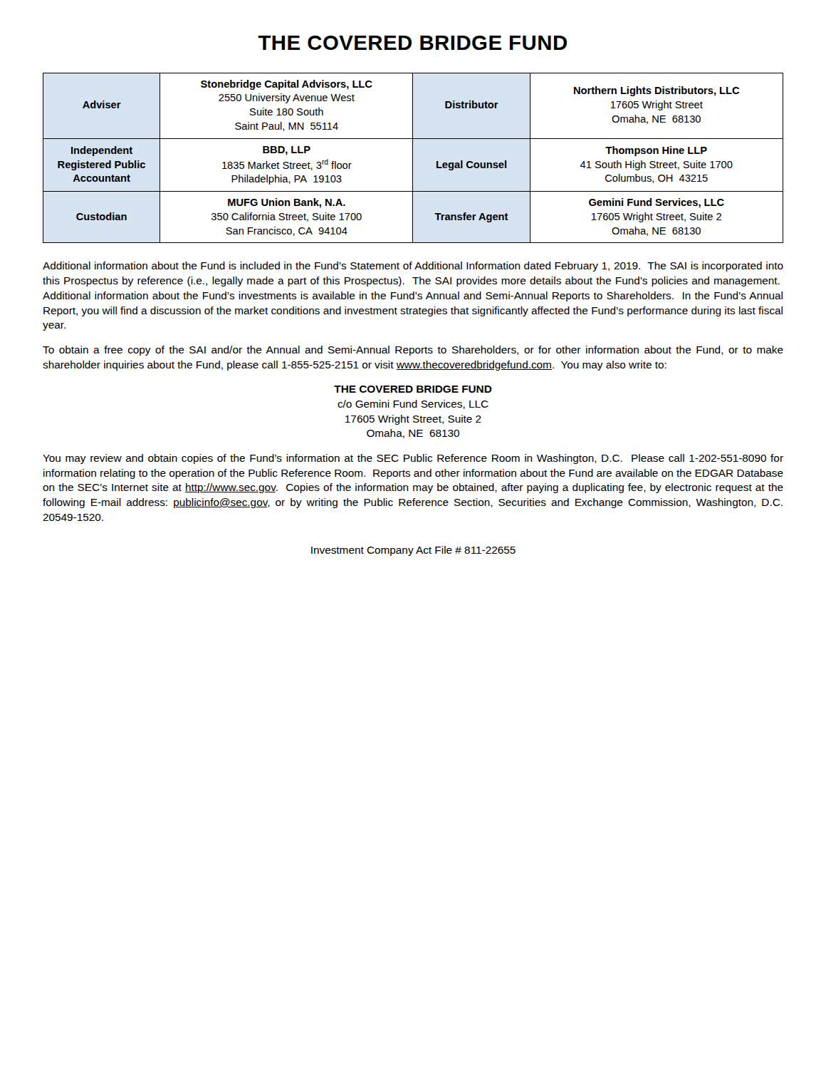THE COVERED BRIDGE FUND
| Adviser | Stonebridge Capital Advisors, LLC 2550 University Avenue West Suite 180 South Saint Paul, MN 55114 | Distributor | Northern Lights Distributors, LLC 17605 Wright Street Omaha, NE 68130 |
| Independent Registered Public Accountant | BBD, LLP 1835 Market Street, 3 rd floor Philadelphia, PA 19103 | Legal Counsel | Thompson Hine LLP 41 South High Street, Suite 1700 Columbus, OH 43215 |
| Custodian | MUFG Union Bank, N.A. 350 California Street, Suite 1700 San Francisco, CA 94104 | Transfer Agent | Gemini Fund Services, LLC 17605 Wright Street, Suite 2 Omaha, NE 68130 |
Additional information about the Fund is included in the Fund’s Statement of Additional Information dated February 1, 2019. The SAI is incorporated into this Prospectus by reference (i.e., legally made a part of this Prospectus). The SAI provides more details about the Fund’s policies and management. Additional information about the Fund’s investments is available in the Fund’s Annual and Semi-Annual Reports to Shareholders. In the Fund’s Annual Report, you will find a discussion of the market conditions and investment strategies that significantly affected the Fund’s performance during its last fiscal year.
To obtain a free copy of the SAI and/or the Annual and Semi-Annual Reports to Shareholders, or for other information about the Fund, or to make shareholder inquiries about the Fund, please call 1-855-525-2151 or visit www.thecoveredbridgefund.com. You may also write to:
THE COVERED BRIDGE FUND
c/o Gemini Fund Services, LLC
17605 Wright Street, Suite 2
Omaha, NE 68130
You may review and obtain copies of the Fund’s information at the SEC Public Reference Room in Washington, D.C. Please call 1-202-551-8090 for information relating to the operation of the Public Reference Room. Reports and other information about the Fund are available on the EDGAR Database on the SEC’s Internet site at http://www.sec.gov. Copies of the information may be obtained, after paying a duplicating fee, by electronic request at the following E-mail address: publicinfo@sec.gov, or by writing the Public Reference Section, Securities and Exchange Commission, Washington, D.C. 20549-1520.
Investment Company Act File # 811-22655